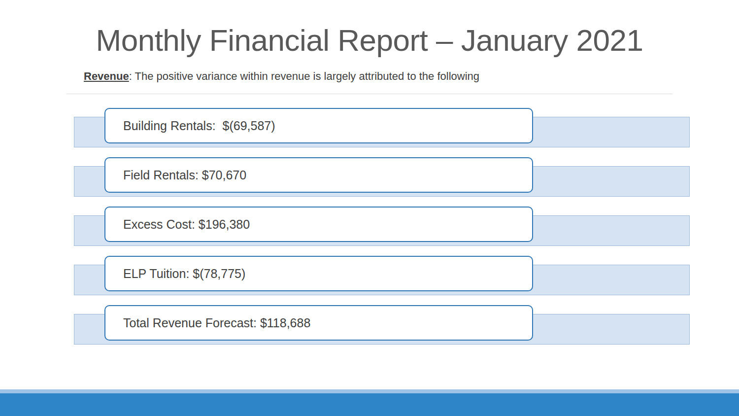Monthly Financial Report – January 2021
Revenue: The positive variance within revenue is largely attributed to the following
Building Rentals: $(69,587)
Field Rentals: $70,670
Excess Cost: $196,380
ELP Tuition: $(78,775)
Total Revenue Forecast: $118,688